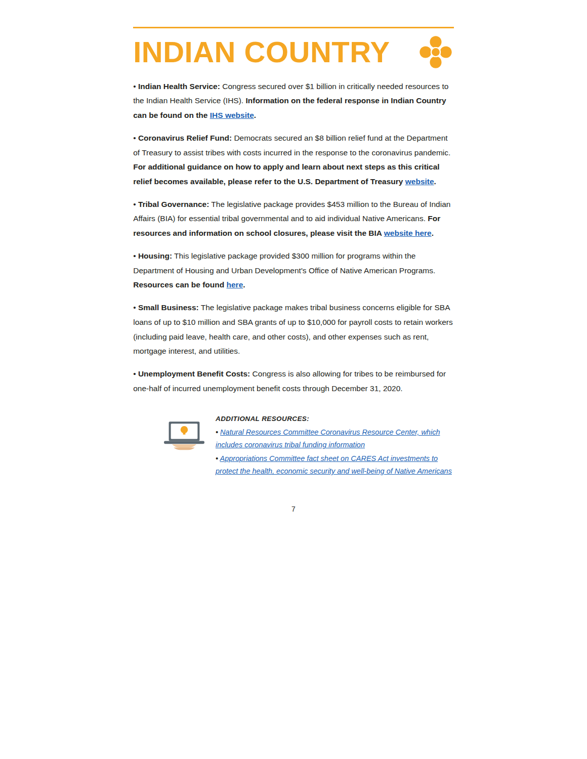Indian Country
• Indian Health Service: Congress secured over $1 billion in critically needed resources to the Indian Health Service (IHS). Information on the federal response in Indian Country can be found on the IHS website.
• Coronavirus Relief Fund: Democrats secured an $8 billion relief fund at the Department of Treasury to assist tribes with costs incurred in the response to the coronavirus pandemic. For additional guidance on how to apply and learn about next steps as this critical relief becomes available, please refer to the U.S. Department of Treasury website.
• Tribal Governance: The legislative package provides $453 million to the Bureau of Indian Affairs (BIA) for essential tribal governmental and to aid individual Native Americans. For resources and information on school closures, please visit the BIA website here.
• Housing: This legislative package provided $300 million for programs within the Department of Housing and Urban Development's Office of Native American Programs. Resources can be found here.
• Small Business: The legislative package makes tribal business concerns eligible for SBA loans of up to $10 million and SBA grants of up to $10,000 for payroll costs to retain workers (including paid leave, health care, and other costs), and other expenses such as rent, mortgage interest, and utilities.
• Unemployment Benefit Costs: Congress is also allowing for tribes to be reimbursed for one-half of incurred unemployment benefit costs through December 31, 2020.
Additional Resources:
• Natural Resources Committee Coronavirus Resource Center, which includes coronavirus tribal funding information
• Appropriations Committee fact sheet on CARES Act investments to protect the health, economic security and well-being of Native Americans
7